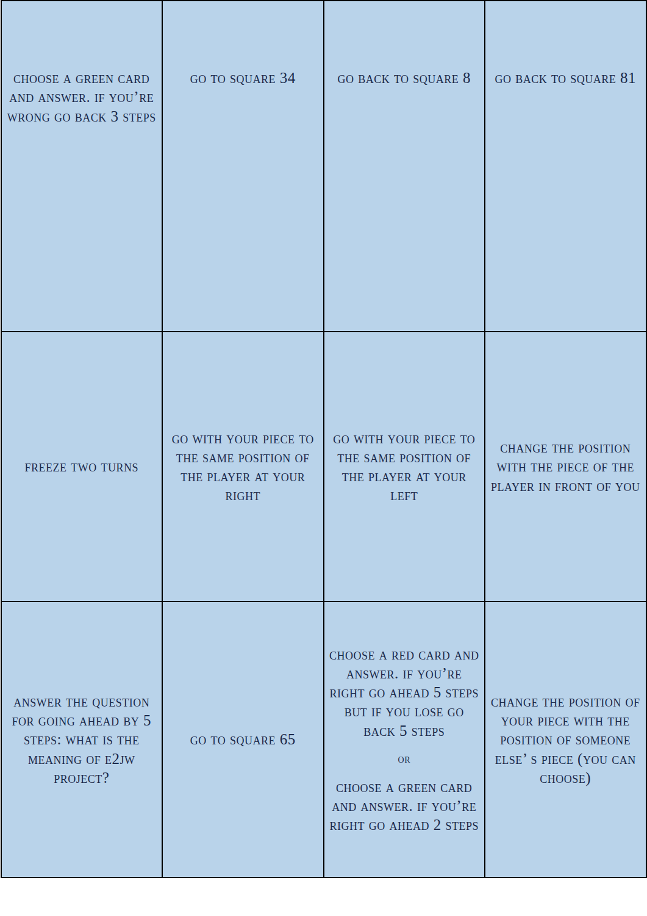| Choose a green card and answer. If you’re wrong go back 3 steps | Go to square 34 | Go back to square 8 | Go back to square 81 |
| Freeze two turns | Go with your piece to the same position of the player at your right | Go with your piece to the same position of the player at your left | Change the position with the piece of the player in front of you |
| Answer the question for going ahead by 5 steps: what is the meaning of E2JW project? | Go to square 65 | Choose a red card and answer. If you’re right go ahead 5 steps but if you lose go back 5 steps or Choose a green card and answer. If you’re right go ahead 2 steps | Change the position of your piece with the position of someone else’ s piece (you can choose) |